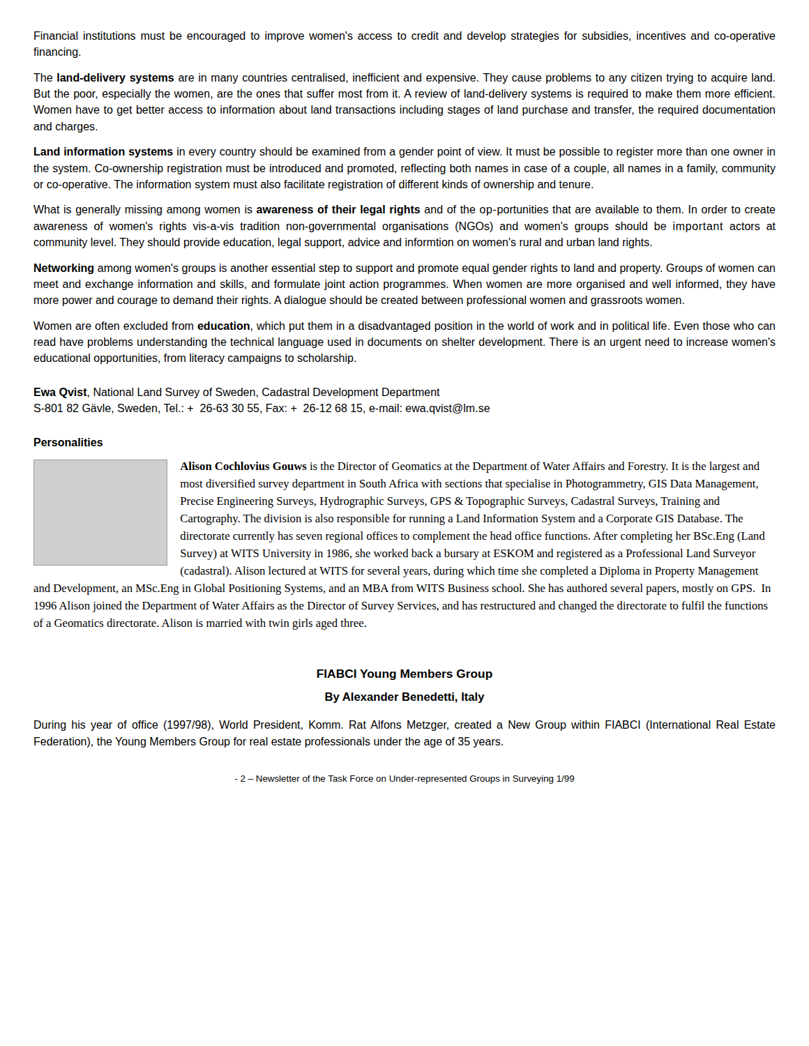Financial institutions must be encouraged to improve women's access to credit and develop strategies for subsidies, incentives and co-operative financing.
The land-delivery systems are in many countries centralised, inefficient and expensive. They cause problems to any citizen trying to acquire land. But the poor, especially the women, are the ones that suffer most from it. A review of land-delivery systems is required to make them more efficient. Women have to get better access to information about land transactions including stages of land purchase and transfer, the required documentation and charges.
Land information systems in every country should be examined from a gender point of view. It must be possible to register more than one owner in the system. Co-ownership registration must be introduced and promoted, reflecting both names in case of a couple, all names in a family, community or co-operative. The information system must also facilitate registration of different kinds of ownership and tenure.
What is generally missing among women is awareness of their legal rights and of the op-portunities that are available to them. In order to create awareness of women's rights vis-a-vis tradition non-governmental organisations (NGOs) and women's groups should be important actors at community level. They should provide education, legal support, advice and informtion on women's rural and urban land rights.
Networking among women's groups is another essential step to support and promote equal gender rights to land and property. Groups of women can meet and exchange information and skills, and formulate joint action programmes. When women are more organised and well informed, they have more power and courage to demand their rights. A dialogue should be created between professional women and grassroots women.
Women are often excluded from education, which put them in a disadvantaged position in the world of work and in political life. Even those who can read have problems understanding the technical language used in documents on shelter development. There is an urgent need to increase women's educational opportunities, from literacy campaigns to scholarship.
Ewa Qvist, National Land Survey of Sweden, Cadastral Development Department
S-801 82 Gävle, Sweden, Tel.: + 26-63 30 55, Fax: + 26-12 68 15, e-mail: ewa.qvist@lm.se
Personalities
Alison Cochlovius Gouws is the Director of Geomatics at the Department of Water Affairs and Forestry. It is the largest and most diversified survey department in South Africa with sections that specialise in Photogrammetry, GIS Data Management, Precise Engineering Surveys, Hydrographic Surveys, GPS & Topographic Surveys, Cadastral Surveys, Training and Cartography. The division is also responsible for running a Land Information System and a Corporate GIS Database. The directorate currently has seven regional offices to complement the head office functions. After completing her BSc.Eng (Land Survey) at WITS University in 1986, she worked back a bursary at ESKOM and registered as a Professional Land Surveyor (cadastral). Alison lectured at WITS for several years, during which time she completed a Diploma in Property Management and Development, an MSc.Eng in Global Positioning Systems, and an MBA from WITS Business school. She has authored several papers, mostly on GPS. In 1996 Alison joined the Department of Water Affairs as the Director of Survey Services, and has restructured and changed the directorate to fulfil the functions of a Geomatics directorate. Alison is married with twin girls aged three.
FIABCI Young Members Group
By Alexander Benedetti, Italy
During his year of office (1997/98), World President, Komm. Rat Alfons Metzger, created a New Group within FIABCI (International Real Estate Federation), the Young Members Group for real estate professionals under the age of 35 years.
- 2 – Newsletter of the Task Force on Under-represented Groups in Surveying 1/99